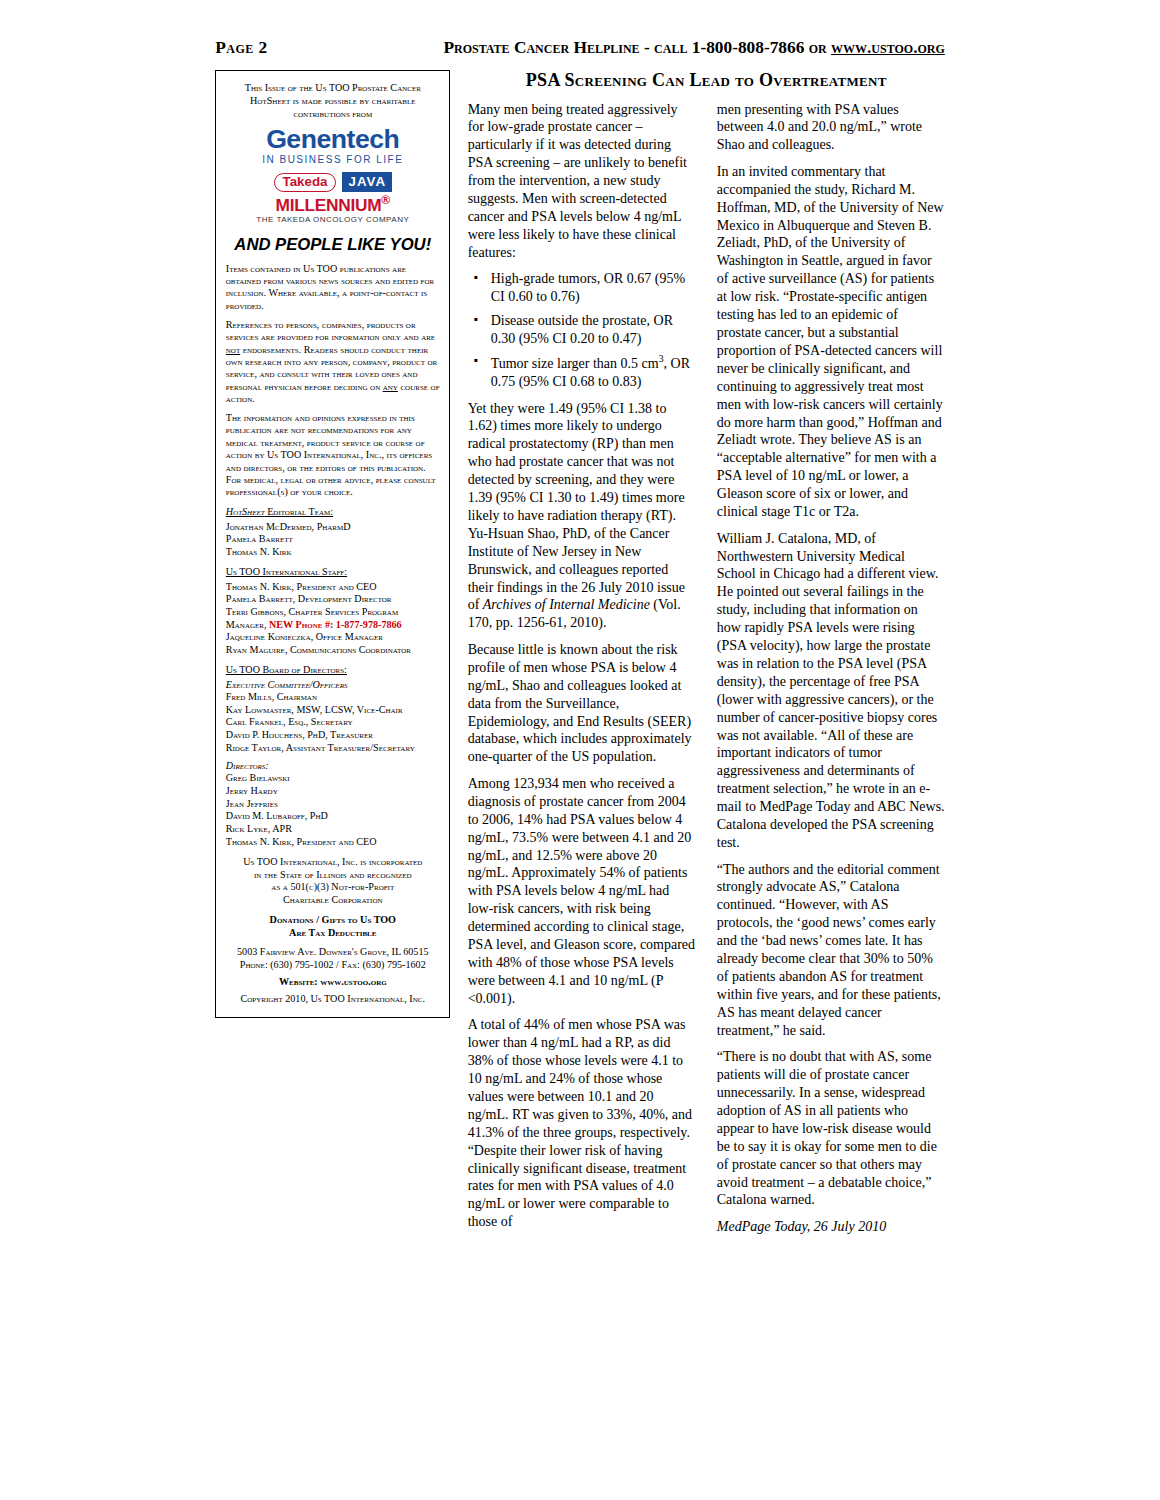Page 2
Prostate Cancer Helpline - call 1-800-808-7866 or www.ustoo.org
This Issue of the Us TOO Prostate Cancer HotSheet is made possible by charitable contributions from
Genentech
IN BUSINESS FOR LIFE
Takeda JAVA
MILLENNIUM®
THE TAKEDA ONCOLOGY COMPANY
AND PEOPLE LIKE YOU!
Items contained in Us TOO publications are obtained from various news sources and edited for inclusion. Where available, a point-of-contact is provided.
References to persons, companies, products or services are provided for information only and are not endorsements. Readers should conduct their own research into any person, company, product or service, and consult with their loved ones and personal physician before deciding on any course of action.
The information and opinions expressed in this publication are not recommendations for any medical treatment, product service or course of action by Us TOO International, Inc., its officers and directors, or the editors of this publication. For medical, legal or other advice, please consult professional(s) of your choice.
HotSheet Editorial Team:
Jonathan McDermed, PharmD
Pamela Barrett
Thomas N. Kirk
Us TOO International Staff:
Thomas N. Kirk, President and CEO
Pamela Barrett, Development Director
Terri Gibbons, Chapter Services Program Manager, NEW Phone #: 1-877-978-7866
Jaqueline Konieczka, Office Manager
Ryan Maguire, Communications Coordinator
Us TOO Board of Directors:
Executive Committee/Officers
Fred Mills, Chairman
Kay Lowmaster, MSW, LCSW, Vice-Chair
Carl Frankel, Esq., Secretary
David P. Houchens, PhD, Treasurer
Ridge Taylor, Assistant Treasurer/Secretary
Directors:
Greg Bielawski
Jerry Hardy
Jean Jeffries
David M. Lubaroff, PhD
Rick Lyke, APR
Thomas N. Kirk, President and CEO
Us TOO International, Inc. is incorporated
in the State of Illinois and recognized
as a 501(c)(3) Not-for-Profit
Charitable Corporation
Donations / Gifts to Us TOO
Are Tax Deductible
5003 Fairview Ave. Downer's Grove, IL 60515
Phone: (630) 795-1002 / Fax: (630) 795-1602
Website: www.ustoo.org
Copyright 2010, Us TOO International, Inc.
PSA Screening Can Lead to Overtreatment
Many men being treated aggressively for low-grade prostate cancer – particularly if it was detected during PSA screening – are unlikely to benefit from the intervention, a new study suggests. Men with screen-detected cancer and PSA levels below 4 ng/mL were less likely to have these clinical features:
High-grade tumors, OR 0.67 (95% CI 0.60 to 0.76)
Disease outside the prostate, OR 0.30 (95% CI 0.20 to 0.47)
Tumor size larger than 0.5 cm3, OR 0.75 (95% CI 0.68 to 0.83)
Yet they were 1.49 (95% CI 1.38 to 1.62) times more likely to undergo radical prostatectomy (RP) than men who had prostate cancer that was not detected by screening, and they were 1.39 (95% CI 1.30 to 1.49) times more likely to have radiation therapy (RT). Yu-Hsuan Shao, PhD, of the Cancer Institute of New Jersey in New Brunswick, and colleagues reported their findings in the 26 July 2010 issue of Archives of Internal Medicine (Vol. 170, pp. 1256-61, 2010).
Because little is known about the risk profile of men whose PSA is below 4 ng/mL, Shao and colleagues looked at data from the Surveillance, Epidemiology, and End Results (SEER) database, which includes approximately one-quarter of the US population.
Among 123,934 men who received a diagnosis of prostate cancer from 2004 to 2006, 14% had PSA values below 4 ng/mL, 73.5% were between 4.1 and 20 ng/mL, and 12.5% were above 20 ng/mL. Approximately 54% of patients with PSA levels below 4 ng/mL had low-risk cancers, with risk being determined according to clinical stage, PSA level, and Gleason score, compared with 48% of those whose PSA levels were between 4.1 and 10 ng/mL (P <0.001).
A total of 44% of men whose PSA was lower than 4 ng/mL had a RP, as did 38% of those whose levels were 4.1 to 10 ng/mL and 24% of those whose values were between 10.1 and 20 ng/mL. RT was given to 33%, 40%, and 41.3% of the three groups, respectively. “Despite their lower risk of having clinically significant disease, treatment rates for men with PSA values of 4.0 ng/mL or lower were comparable to those of
men presenting with PSA values between 4.0 and 20.0 ng/mL,” wrote Shao and colleagues.
In an invited commentary that accompanied the study, Richard M. Hoffman, MD, of the University of New Mexico in Albuquerque and Steven B. Zeliadt, PhD, of the University of Washington in Seattle, argued in favor of active surveillance (AS) for patients at low risk. “Prostate-specific antigen testing has led to an epidemic of prostate cancer, but a substantial proportion of PSA-detected cancers will never be clinically significant, and continuing to aggressively treat most men with low-risk cancers will certainly do more harm than good,” Hoffman and Zeliadt wrote. They believe AS is an “acceptable alternative” for men with a PSA level of 10 ng/mL or lower, a Gleason score of six or lower, and clinical stage T1c or T2a.
William J. Catalona, MD, of Northwestern University Medical School in Chicago had a different view. He pointed out several failings in the study, including that information on how rapidly PSA levels were rising (PSA velocity), how large the prostate was in relation to the PSA level (PSA density), the percentage of free PSA (lower with aggressive cancers), or the number of cancer-positive biopsy cores was not available. “All of these are important indicators of tumor aggressiveness and determinants of treatment selection,” he wrote in an e-mail to MedPage Today and ABC News. Catalona developed the PSA screening test.
“The authors and the editorial comment strongly advocate AS,” Catalona continued. “However, with AS protocols, the ‘good news’ comes early and the ‘bad news’ comes late. It has already become clear that 30% to 50% of patients abandon AS for treatment within five years, and for these patients, AS has meant delayed cancer treatment,” he said.
“There is no doubt that with AS, some patients will die of prostate cancer unnecessarily. In a sense, widespread adoption of AS in all patients who appear to have low-risk disease would be to say it is okay for some men to die of prostate cancer so that others may avoid treatment – a debatable choice,” Catalona warned.
MedPage Today, 26 July 2010